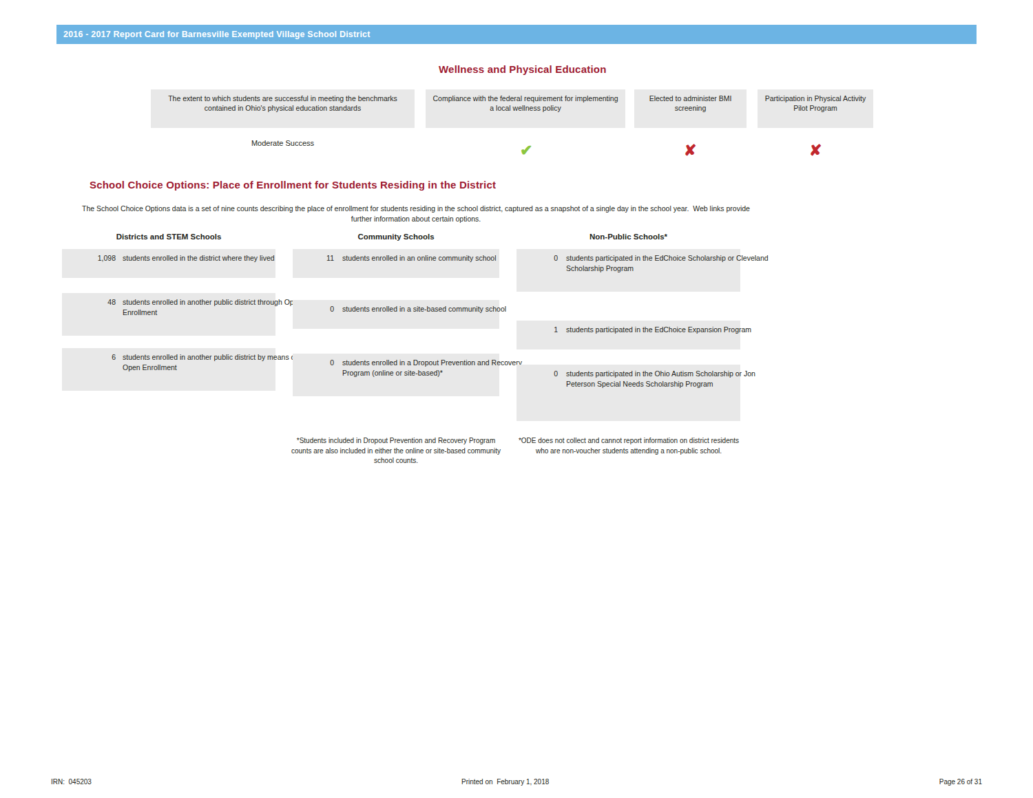2016 - 2017 Report Card for Barnesville Exempted Village School District
Wellness and Physical Education
The extent to which students are successful in meeting the benchmarks contained in Ohio's physical education standards
Compliance with the federal requirement for implementing a local wellness policy
Elected to administer BMI screening
Participation in Physical Activity Pilot Program
Moderate Success
✔
✘
✘
School Choice Options: Place of Enrollment for Students Residing in the District
The School Choice Options data is a set of nine counts describing the place of enrollment for students residing in the school district, captured as a snapshot of a single day in the school year. Web links provide further information about certain options.
Districts and STEM Schools
Community Schools
Non-Public Schools*
1,098 students enrolled in the district where they lived
48 students enrolled in another public district through Open Enrollment
6 students enrolled in another public district by means other than Open Enrollment
11 students enrolled in an online community school
0 students enrolled in a site-based community school
0 students enrolled in a Dropout Prevention and Recovery Program (online or site-based)*
0 students participated in the EdChoice Scholarship or Cleveland Scholarship Program
1 students participated in the EdChoice Expansion Program
0 students participated in the Ohio Autism Scholarship or Jon Peterson Special Needs Scholarship Program
*Students included in Dropout Prevention and Recovery Program counts are also included in either the online or site-based community school counts.
*ODE does not collect and cannot report information on district residents who are non-voucher students attending a non-public school.
IRN: 045203 Printed on February 1, 2018 Page 26 of 31